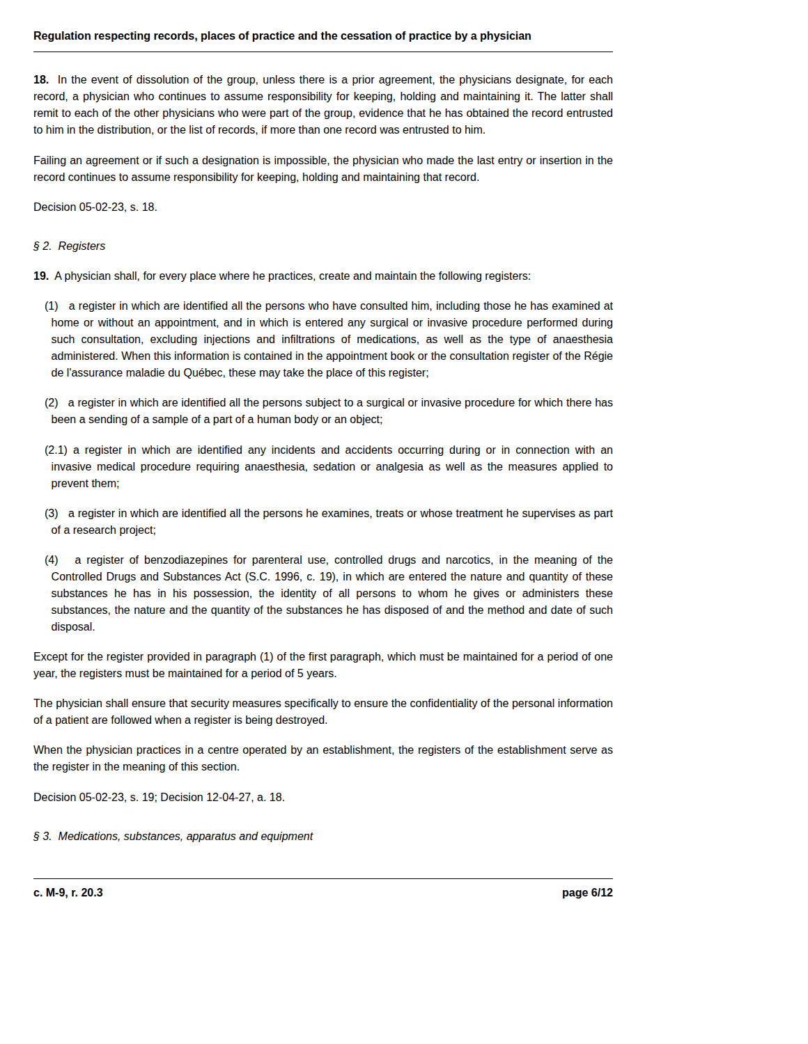Regulation respecting records, places of practice and the cessation of practice by a physician
18. In the event of dissolution of the group, unless there is a prior agreement, the physicians designate, for each record, a physician who continues to assume responsibility for keeping, holding and maintaining it. The latter shall remit to each of the other physicians who were part of the group, evidence that he has obtained the record entrusted to him in the distribution, or the list of records, if more than one record was entrusted to him.
Failing an agreement or if such a designation is impossible, the physician who made the last entry or insertion in the record continues to assume responsibility for keeping, holding and maintaining that record.
Decision 05-02-23, s. 18.
§ 2. Registers
19. A physician shall, for every place where he practices, create and maintain the following registers:
(1) a register in which are identified all the persons who have consulted him, including those he has examined at home or without an appointment, and in which is entered any surgical or invasive procedure performed during such consultation, excluding injections and infiltrations of medications, as well as the type of anaesthesia administered. When this information is contained in the appointment book or the consultation register of the Régie de l'assurance maladie du Québec, these may take the place of this register;
(2) a register in which are identified all the persons subject to a surgical or invasive procedure for which there has been a sending of a sample of a part of a human body or an object;
(2.1) a register in which are identified any incidents and accidents occurring during or in connection with an invasive medical procedure requiring anaesthesia, sedation or analgesia as well as the measures applied to prevent them;
(3) a register in which are identified all the persons he examines, treats or whose treatment he supervises as part of a research project;
(4) a register of benzodiazepines for parenteral use, controlled drugs and narcotics, in the meaning of the Controlled Drugs and Substances Act (S.C. 1996, c. 19), in which are entered the nature and quantity of these substances he has in his possession, the identity of all persons to whom he gives or administers these substances, the nature and the quantity of the substances he has disposed of and the method and date of such disposal.
Except for the register provided in paragraph (1) of the first paragraph, which must be maintained for a period of one year, the registers must be maintained for a period of 5 years.
The physician shall ensure that security measures specifically to ensure the confidentiality of the personal information of a patient are followed when a register is being destroyed.
When the physician practices in a centre operated by an establishment, the registers of the establishment serve as the register in the meaning of this section.
Decision 05-02-23, s. 19; Decision 12-04-27, a. 18.
§ 3. Medications, substances, apparatus and equipment
c. M-9, r. 20.3 page 6/12